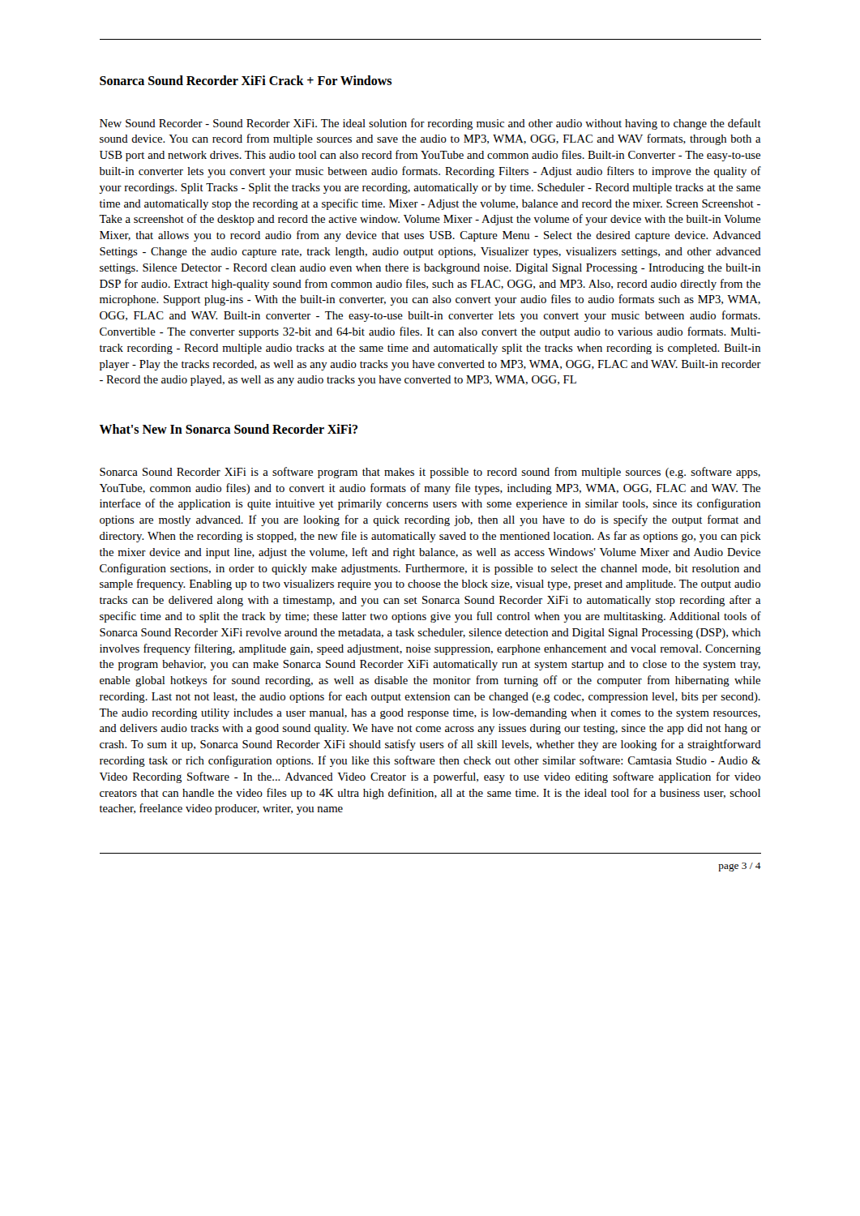Sonarca Sound Recorder XiFi Crack + For Windows
New Sound Recorder - Sound Recorder XiFi. The ideal solution for recording music and other audio without having to change the default sound device. You can record from multiple sources and save the audio to MP3, WMA, OGG, FLAC and WAV formats, through both a USB port and network drives. This audio tool can also record from YouTube and common audio files. Built-in Converter - The easy-to-use built-in converter lets you convert your music between audio formats. Recording Filters - Adjust audio filters to improve the quality of your recordings. Split Tracks - Split the tracks you are recording, automatically or by time. Scheduler - Record multiple tracks at the same time and automatically stop the recording at a specific time. Mixer - Adjust the volume, balance and record the mixer. Screen Screenshot - Take a screenshot of the desktop and record the active window. Volume Mixer - Adjust the volume of your device with the built-in Volume Mixer, that allows you to record audio from any device that uses USB. Capture Menu - Select the desired capture device. Advanced Settings - Change the audio capture rate, track length, audio output options, Visualizer types, visualizers settings, and other advanced settings. Silence Detector - Record clean audio even when there is background noise. Digital Signal Processing - Introducing the built-in DSP for audio. Extract high-quality sound from common audio files, such as FLAC, OGG, and MP3. Also, record audio directly from the microphone. Support plug-ins - With the built-in converter, you can also convert your audio files to audio formats such as MP3, WMA, OGG, FLAC and WAV. Built-in converter - The easy-to-use built-in converter lets you convert your music between audio formats. Convertible - The converter supports 32-bit and 64-bit audio files. It can also convert the output audio to various audio formats. Multi-track recording - Record multiple audio tracks at the same time and automatically split the tracks when recording is completed. Built-in player - Play the tracks recorded, as well as any audio tracks you have converted to MP3, WMA, OGG, FLAC and WAV. Built-in recorder - Record the audio played, as well as any audio tracks you have converted to MP3, WMA, OGG, FL
What's New In Sonarca Sound Recorder XiFi?
Sonarca Sound Recorder XiFi is a software program that makes it possible to record sound from multiple sources (e.g. software apps, YouTube, common audio files) and to convert it audio formats of many file types, including MP3, WMA, OGG, FLAC and WAV. The interface of the application is quite intuitive yet primarily concerns users with some experience in similar tools, since its configuration options are mostly advanced. If you are looking for a quick recording job, then all you have to do is specify the output format and directory. When the recording is stopped, the new file is automatically saved to the mentioned location. As far as options go, you can pick the mixer device and input line, adjust the volume, left and right balance, as well as access Windows' Volume Mixer and Audio Device Configuration sections, in order to quickly make adjustments. Furthermore, it is possible to select the channel mode, bit resolution and sample frequency. Enabling up to two visualizers require you to choose the block size, visual type, preset and amplitude. The output audio tracks can be delivered along with a timestamp, and you can set Sonarca Sound Recorder XiFi to automatically stop recording after a specific time and to split the track by time; these latter two options give you full control when you are multitasking. Additional tools of Sonarca Sound Recorder XiFi revolve around the metadata, a task scheduler, silence detection and Digital Signal Processing (DSP), which involves frequency filtering, amplitude gain, speed adjustment, noise suppression, earphone enhancement and vocal removal. Concerning the program behavior, you can make Sonarca Sound Recorder XiFi automatically run at system startup and to close to the system tray, enable global hotkeys for sound recording, as well as disable the monitor from turning off or the computer from hibernating while recording. Last not not least, the audio options for each output extension can be changed (e.g codec, compression level, bits per second). The audio recording utility includes a user manual, has a good response time, is low-demanding when it comes to the system resources, and delivers audio tracks with a good sound quality. We have not come across any issues during our testing, since the app did not hang or crash. To sum it up, Sonarca Sound Recorder XiFi should satisfy users of all skill levels, whether they are looking for a straightforward recording task or rich configuration options. If you like this software then check out other similar software: Camtasia Studio - Audio & Video Recording Software - In the... Advanced Video Creator is a powerful, easy to use video editing software application for video creators that can handle the video files up to 4K ultra high definition, all at the same time. It is the ideal tool for a business user, school teacher, freelance video producer, writer, you name
page 3 / 4